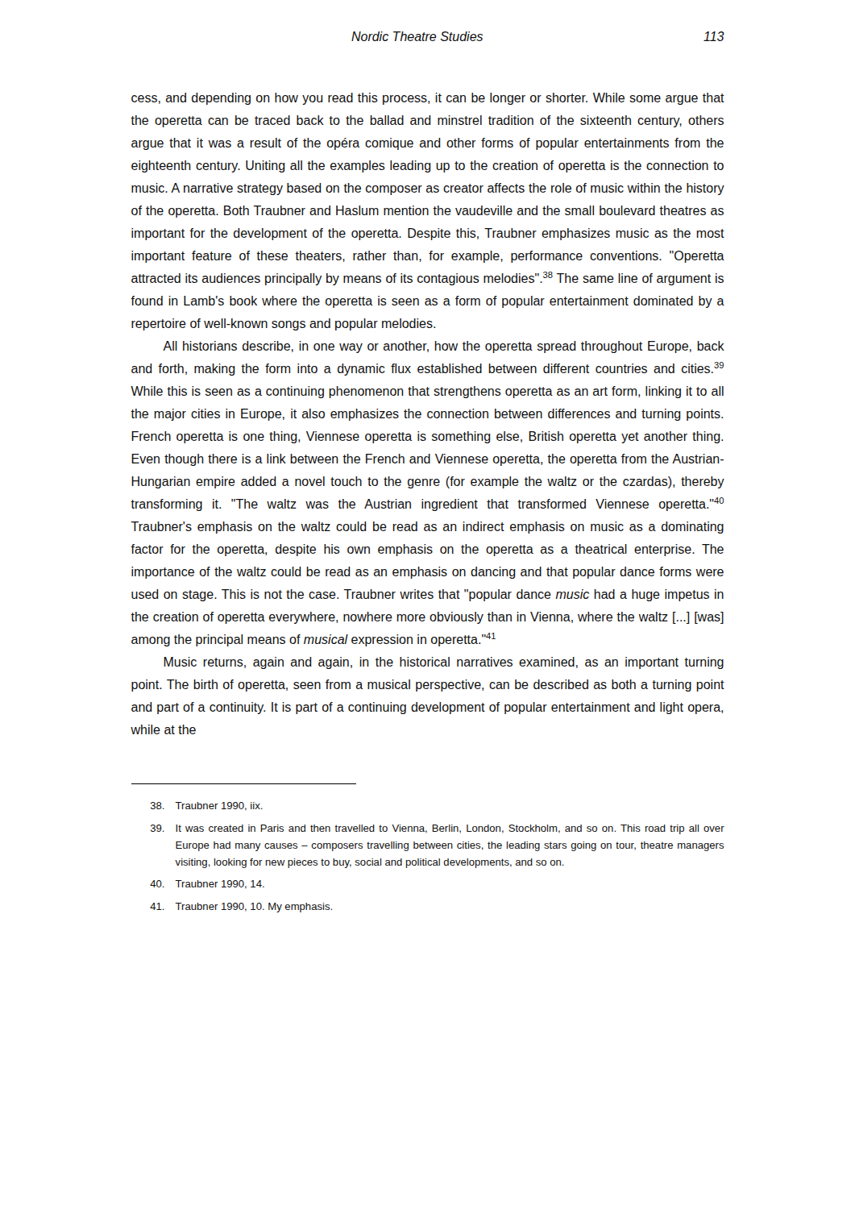Nordic Theatre Studies 113
cess, and depending on how you read this process, it can be longer or shorter. While some argue that the operetta can be traced back to the ballad and minstrel tradition of the sixteenth century, others argue that it was a result of the opéra comique and other forms of popular entertainments from the eighteenth century. Uniting all the examples leading up to the creation of operetta is the connection to music. A narrative strategy based on the composer as creator affects the role of music within the history of the operetta. Both Traubner and Haslum mention the vaudeville and the small boulevard theatres as important for the development of the operetta. Despite this, Traubner emphasizes music as the most important feature of these theaters, rather than, for example, performance conventions. "Operetta attracted its audiences principally by means of its contagious melodies".38 The same line of argument is found in Lamb's book where the operetta is seen as a form of popular entertainment dominated by a repertoire of well-known songs and popular melodies.
All historians describe, in one way or another, how the operetta spread throughout Europe, back and forth, making the form into a dynamic flux established between different countries and cities.39 While this is seen as a continuing phenomenon that strengthens operetta as an art form, linking it to all the major cities in Europe, it also emphasizes the connection between differences and turning points. French operetta is one thing, Viennese operetta is something else, British operetta yet another thing. Even though there is a link between the French and Viennese operetta, the operetta from the Austrian-Hungarian empire added a novel touch to the genre (for example the waltz or the czardas), thereby transforming it. "The waltz was the Austrian ingredient that transformed Viennese operetta."40 Traubner's emphasis on the waltz could be read as an indirect emphasis on music as a dominating factor for the operetta, despite his own emphasis on the operetta as a theatrical enterprise. The importance of the waltz could be read as an emphasis on dancing and that popular dance forms were used on stage. This is not the case. Traubner writes that "popular dance music had a huge impetus in the creation of operetta everywhere, nowhere more obviously than in Vienna, where the waltz [...] [was] among the principal means of musical expression in operetta."41
Music returns, again and again, in the historical narratives examined, as an important turning point. The birth of operetta, seen from a musical perspective, can be described as both a turning point and part of a continuity. It is part of a continuing development of popular entertainment and light opera, while at the
38. Traubner 1990, iix.
39. It was created in Paris and then travelled to Vienna, Berlin, London, Stockholm, and so on. This road trip all over Europe had many causes – composers travelling between cities, the leading stars going on tour, theatre managers visiting, looking for new pieces to buy, social and political developments, and so on.
40. Traubner 1990, 14.
41. Traubner 1990, 10. My emphasis.